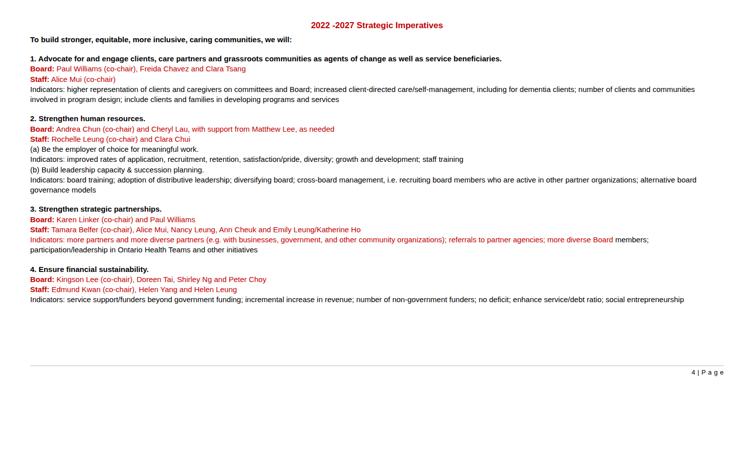2022 -2027 Strategic Imperatives
To build stronger, equitable, more inclusive, caring communities, we will:
1. Advocate for and engage clients, care partners and grassroots communities as agents of change as well as service beneficiaries.
Board: Paul Williams (co-chair), Freida Chavez and Clara Tsang
Staff: Alice Mui (co-chair)
Indicators: higher representation of clients and caregivers on committees and Board; increased client-directed care/self-management, including for dementia clients; number of clients and communities involved in program design; include clients and families in developing programs and services
2. Strengthen human resources.
Board: Andrea Chun (co-chair) and Cheryl Lau, with support from Matthew Lee, as needed
Staff: Rochelle Leung (co-chair) and Clara Chui
(a) Be the employer of choice for meaningful work.
Indicators: improved rates of application, recruitment, retention, satisfaction/pride, diversity; growth and development; staff training
(b) Build leadership capacity & succession planning.
Indicators: board training; adoption of distributive leadership; diversifying board; cross-board management, i.e. recruiting board members who are active in other partner organizations; alternative board governance models
3. Strengthen strategic partnerships.
Board: Karen Linker (co-chair) and Paul Williams
Staff: Tamara Belfer (co-chair), Alice Mui, Nancy Leung, Ann Cheuk and Emily Leung/Katherine Ho
Indicators: more partners and more diverse partners (e.g. with businesses, government, and other community organizations); referrals to partner agencies; more diverse Board members; participation/leadership in Ontario Health Teams and other initiatives
4. Ensure financial sustainability.
Board: Kingson Lee (co-chair), Doreen Tai, Shirley Ng and Peter Choy
Staff: Edmund Kwan (co-chair), Helen Yang and Helen Leung
Indicators: service support/funders beyond government funding; incremental increase in revenue; number of non-government funders; no deficit; enhance service/debt ratio; social entrepreneurship
4 | P a g e